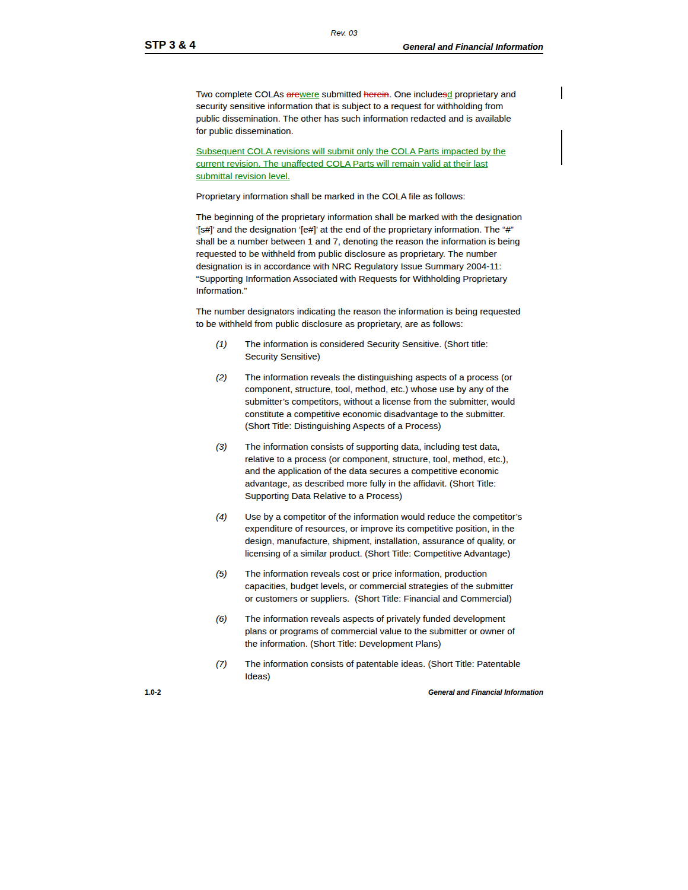Rev. 03
STP 3 & 4
General and Financial Information
Two complete COLAs are were submitted herein. One includesd proprietary and security sensitive information that is subject to a request for withholding from public dissemination. The other has such information redacted and is available for public dissemination.
Subsequent COLA revisions will submit only the COLA Parts impacted by the current revision. The unaffected COLA Parts will remain valid at their last submittal revision level.
Proprietary information shall be marked in the COLA file as follows:
The beginning of the proprietary information shall be marked with the designation ‘[s#]’ and the designation ‘[e#]’ at the end of the proprietary information. The “#” shall be a number between 1 and 7, denoting the reason the information is being requested to be withheld from public disclosure as proprietary. The number designation is in accordance with NRC Regulatory Issue Summary 2004-11: “Supporting Information Associated with Requests for Withholding Proprietary Information.”
The number designators indicating the reason the information is being requested to be withheld from public disclosure as proprietary, are as follows:
(1) The information is considered Security Sensitive. (Short title: Security Sensitive)
(2) The information reveals the distinguishing aspects of a process (or component, structure, tool, method, etc.) whose use by any of the submitter’s competitors, without a license from the submitter, would constitute a competitive economic disadvantage to the submitter. (Short Title: Distinguishing Aspects of a Process)
(3) The information consists of supporting data, including test data, relative to a process (or component, structure, tool, method, etc.), and the application of the data secures a competitive economic advantage, as described more fully in the affidavit. (Short Title: Supporting Data Relative to a Process)
(4) Use by a competitor of the information would reduce the competitor’s expenditure of resources, or improve its competitive position, in the design, manufacture, shipment, installation, assurance of quality, or licensing of a similar product. (Short Title: Competitive Advantage)
(5) The information reveals cost or price information, production capacities, budget levels, or commercial strategies of the submitter or customers or suppliers. (Short Title: Financial and Commercial)
(6) The information reveals aspects of privately funded development plans or programs of commercial value to the submitter or owner of the information. (Short Title: Development Plans)
(7) The information consists of patentable ideas. (Short Title: Patentable Ideas)
1.0-2
General and Financial Information